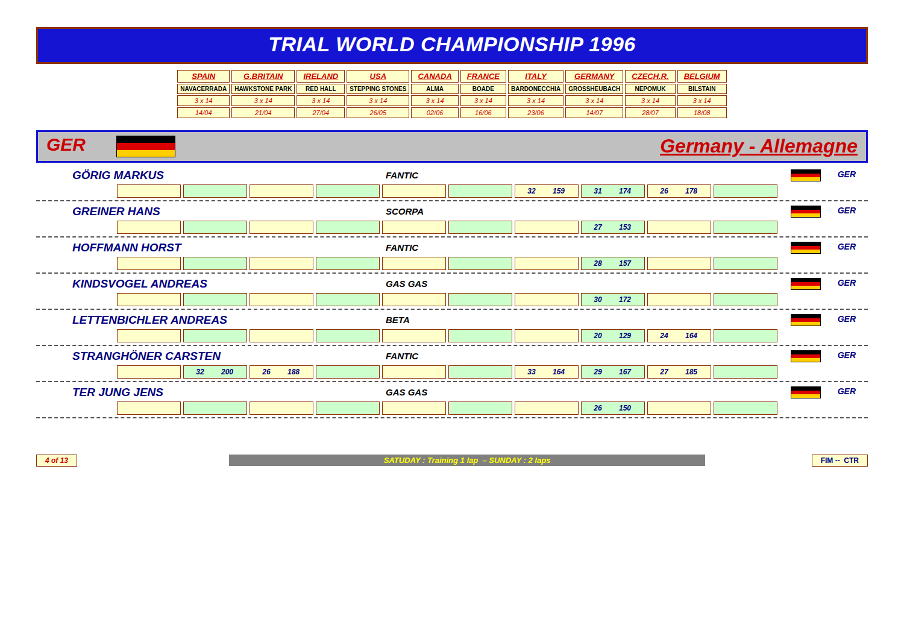TRIAL WORLD CHAMPIONSHIP 1996
| SPAIN | G.BRITAIN | IRELAND | USA | CANADA | FRANCE | ITALY | GERMANY | CZECH.R. | BELGIUM |
| NAVACERRADA | HAWKSTONE PARK | RED HALL | STEPPING STONES | ALMA | BOADE | BARDONECCHIA | GROSSHEUBACH | NEPOMUK | BILSTAIN |
| 3 x 14 | 3 x 14 | 3 x 14 | 3 x 14 | 3 x 14 | 3 x 14 | 3 x 14 | 3 x 14 | 3 x 14 | 3 x 14 |
| 14/04 | 21/04 | 27/04 | 26/05 | 02/06 | 16/06 | 23/06 | 14/07 | 28/07 | 18/08 |
GER Germany - Allemagne
GÖRIG MARKUS FANTIC GER
| | | | | | | 32 159 | 31 174 | 26 178 | |
GREINER HANS SCORPA GER
| | | | | | | | 27 153 | | |
HOFFMANN HORST FANTIC GER
| | | | | | | | 28 157 | | |
KINDSVOGEL ANDREAS GAS GAS GER
| | | | | | | | 30 172 | | |
LETTENBICHLER ANDREAS BETA GER
| | | | | | | | 20 129 | 24 164 | |
STRANGHÖNER CARSTEN FANTIC GER
| | 32 200 | 26 188 | | | | 33 164 | 29 167 | 27 185 | |
TER JUNG JENS GAS GAS GER
| | | | | | | | 26 150 | | |
4 of 13 SATUDAY : Training 1 lap – SUNDAY : 2 laps FIM -- CTR